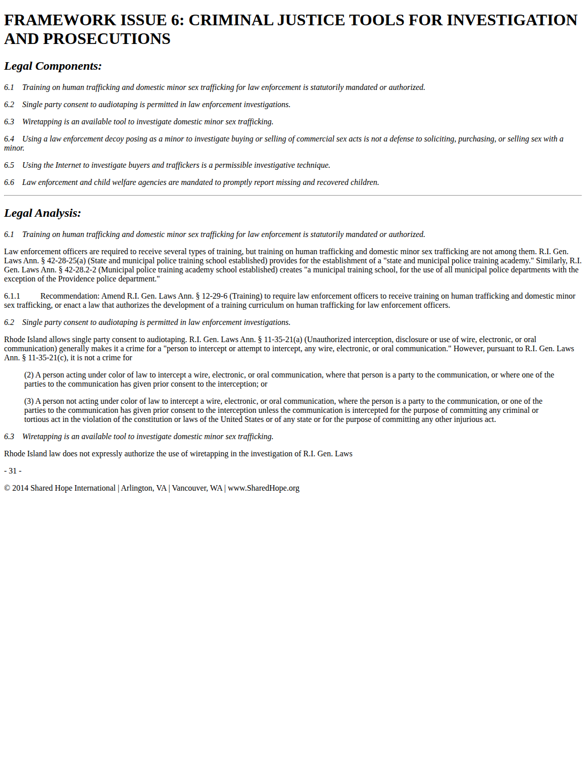FRAMEWORK ISSUE 6: CRIMINAL JUSTICE TOOLS FOR INVESTIGATION AND PROSECUTIONS
Legal Components:
6.1 Training on human trafficking and domestic minor sex trafficking for law enforcement is statutorily mandated or authorized.
6.2 Single party consent to audiotaping is permitted in law enforcement investigations.
6.3 Wiretapping is an available tool to investigate domestic minor sex trafficking.
6.4 Using a law enforcement decoy posing as a minor to investigate buying or selling of commercial sex acts is not a defense to soliciting, purchasing, or selling sex with a minor.
6.5 Using the Internet to investigate buyers and traffickers is a permissible investigative technique.
6.6 Law enforcement and child welfare agencies are mandated to promptly report missing and recovered children.
Legal Analysis:
6.1 Training on human trafficking and domestic minor sex trafficking for law enforcement is statutorily mandated or authorized.
Law enforcement officers are required to receive several types of training, but training on human trafficking and domestic minor sex trafficking are not among them. R.I. Gen. Laws Ann. § 42-28-25(a) (State and municipal police training school established) provides for the establishment of a "state and municipal police training academy." Similarly, R.I. Gen. Laws Ann. § 42-28.2-2 (Municipal police training academy school established) creates "a municipal training school, for the use of all municipal police departments with the exception of the Providence police department."
6.1.1 Recommendation: Amend R.I. Gen. Laws Ann. § 12-29-6 (Training) to require law enforcement officers to receive training on human trafficking and domestic minor sex trafficking, or enact a law that authorizes the development of a training curriculum on human trafficking for law enforcement officers.
6.2 Single party consent to audiotaping is permitted in law enforcement investigations.
Rhode Island allows single party consent to audiotaping. R.I. Gen. Laws Ann. § 11-35-21(a) (Unauthorized interception, disclosure or use of wire, electronic, or oral communication) generally makes it a crime for a "person to intercept or attempt to intercept, any wire, electronic, or oral communication." However, pursuant to R.I. Gen. Laws Ann. § 11-35-21(c), it is not a crime for
(2) A person acting under color of law to intercept a wire, electronic, or oral communication, where that person is a party to the communication, or where one of the parties to the communication has given prior consent to the interception; or
(3) A person not acting under color of law to intercept a wire, electronic, or oral communication, where the person is a party to the communication, or one of the parties to the communication has given prior consent to the interception unless the communication is intercepted for the purpose of committing any criminal or tortious act in the violation of the constitution or laws of the United States or of any state or for the purpose of committing any other injurious act.
6.3 Wiretapping is an available tool to investigate domestic minor sex trafficking.
Rhode Island law does not expressly authorize the use of wiretapping in the investigation of R.I. Gen. Laws
- 31 -
© 2014 Shared Hope International | Arlington, VA | Vancouver, WA | www.SharedHope.org